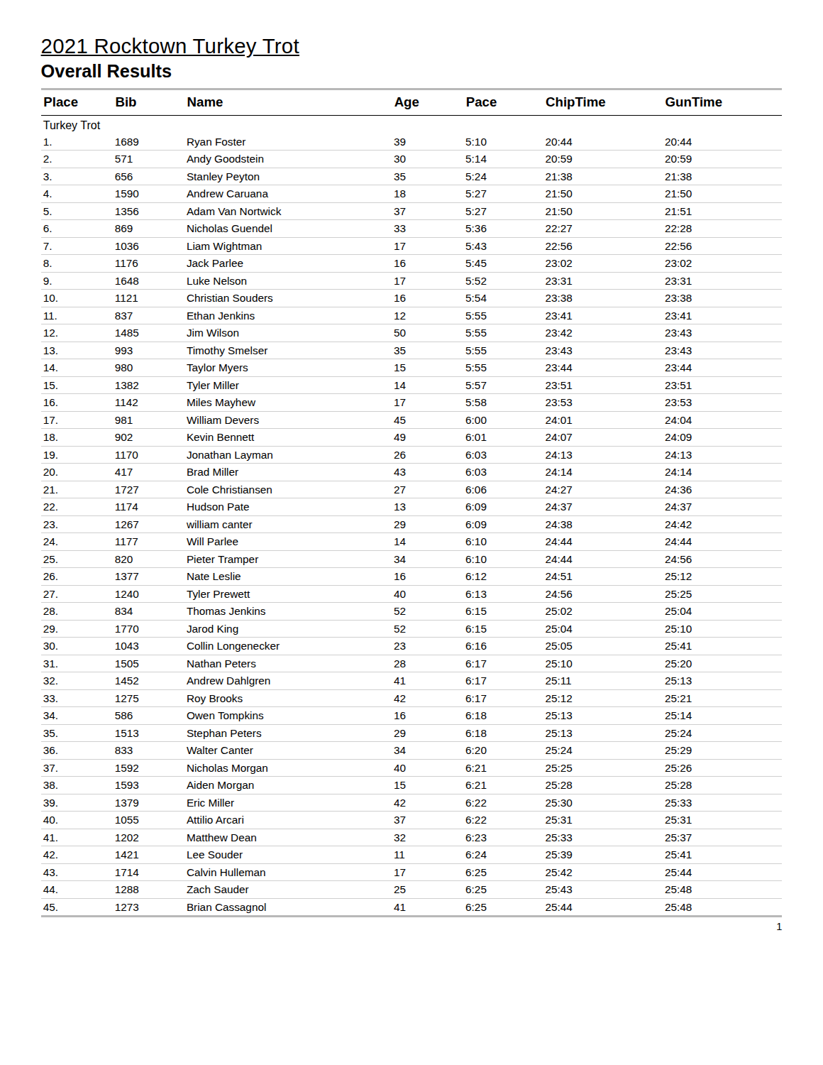2021 Rocktown Turkey Trot
Overall Results
| Place | Bib | Name | Age | Pace | ChipTime | GunTime |
| --- | --- | --- | --- | --- | --- | --- |
| Turkey Trot |
| 1. | 1689 | Ryan Foster | 39 | 5:10 | 20:44 | 20:44 |
| 2. | 571 | Andy Goodstein | 30 | 5:14 | 20:59 | 20:59 |
| 3. | 656 | Stanley Peyton | 35 | 5:24 | 21:38 | 21:38 |
| 4. | 1590 | Andrew Caruana | 18 | 5:27 | 21:50 | 21:50 |
| 5. | 1356 | Adam Van Nortwick | 37 | 5:27 | 21:50 | 21:51 |
| 6. | 869 | Nicholas Guendel | 33 | 5:36 | 22:27 | 22:28 |
| 7. | 1036 | Liam Wightman | 17 | 5:43 | 22:56 | 22:56 |
| 8. | 1176 | Jack Parlee | 16 | 5:45 | 23:02 | 23:02 |
| 9. | 1648 | Luke Nelson | 17 | 5:52 | 23:31 | 23:31 |
| 10. | 1121 | Christian Souders | 16 | 5:54 | 23:38 | 23:38 |
| 11. | 837 | Ethan Jenkins | 12 | 5:55 | 23:41 | 23:41 |
| 12. | 1485 | Jim Wilson | 50 | 5:55 | 23:42 | 23:43 |
| 13. | 993 | Timothy Smelser | 35 | 5:55 | 23:43 | 23:43 |
| 14. | 980 | Taylor Myers | 15 | 5:55 | 23:44 | 23:44 |
| 15. | 1382 | Tyler Miller | 14 | 5:57 | 23:51 | 23:51 |
| 16. | 1142 | Miles Mayhew | 17 | 5:58 | 23:53 | 23:53 |
| 17. | 981 | William Devers | 45 | 6:00 | 24:01 | 24:04 |
| 18. | 902 | Kevin Bennett | 49 | 6:01 | 24:07 | 24:09 |
| 19. | 1170 | Jonathan Layman | 26 | 6:03 | 24:13 | 24:13 |
| 20. | 417 | Brad Miller | 43 | 6:03 | 24:14 | 24:14 |
| 21. | 1727 | Cole Christiansen | 27 | 6:06 | 24:27 | 24:36 |
| 22. | 1174 | Hudson Pate | 13 | 6:09 | 24:37 | 24:37 |
| 23. | 1267 | william canter | 29 | 6:09 | 24:38 | 24:42 |
| 24. | 1177 | Will Parlee | 14 | 6:10 | 24:44 | 24:44 |
| 25. | 820 | Pieter Tramper | 34 | 6:10 | 24:44 | 24:56 |
| 26. | 1377 | Nate Leslie | 16 | 6:12 | 24:51 | 25:12 |
| 27. | 1240 | Tyler Prewett | 40 | 6:13 | 24:56 | 25:25 |
| 28. | 834 | Thomas Jenkins | 52 | 6:15 | 25:02 | 25:04 |
| 29. | 1770 | Jarod King | 52 | 6:15 | 25:04 | 25:10 |
| 30. | 1043 | Collin Longenecker | 23 | 6:16 | 25:05 | 25:41 |
| 31. | 1505 | Nathan Peters | 28 | 6:17 | 25:10 | 25:20 |
| 32. | 1452 | Andrew Dahlgren | 41 | 6:17 | 25:11 | 25:13 |
| 33. | 1275 | Roy Brooks | 42 | 6:17 | 25:12 | 25:21 |
| 34. | 586 | Owen Tompkins | 16 | 6:18 | 25:13 | 25:14 |
| 35. | 1513 | Stephan Peters | 29 | 6:18 | 25:13 | 25:24 |
| 36. | 833 | Walter Canter | 34 | 6:20 | 25:24 | 25:29 |
| 37. | 1592 | Nicholas Morgan | 40 | 6:21 | 25:25 | 25:26 |
| 38. | 1593 | Aiden Morgan | 15 | 6:21 | 25:28 | 25:28 |
| 39. | 1379 | Eric Miller | 42 | 6:22 | 25:30 | 25:33 |
| 40. | 1055 | Attilio Arcari | 37 | 6:22 | 25:31 | 25:31 |
| 41. | 1202 | Matthew Dean | 32 | 6:23 | 25:33 | 25:37 |
| 42. | 1421 | Lee Souder | 11 | 6:24 | 25:39 | 25:41 |
| 43. | 1714 | Calvin Hulleman | 17 | 6:25 | 25:42 | 25:44 |
| 44. | 1288 | Zach Sauder | 25 | 6:25 | 25:43 | 25:48 |
| 45. | 1273 | Brian Cassagnol | 41 | 6:25 | 25:44 | 25:48 |
1